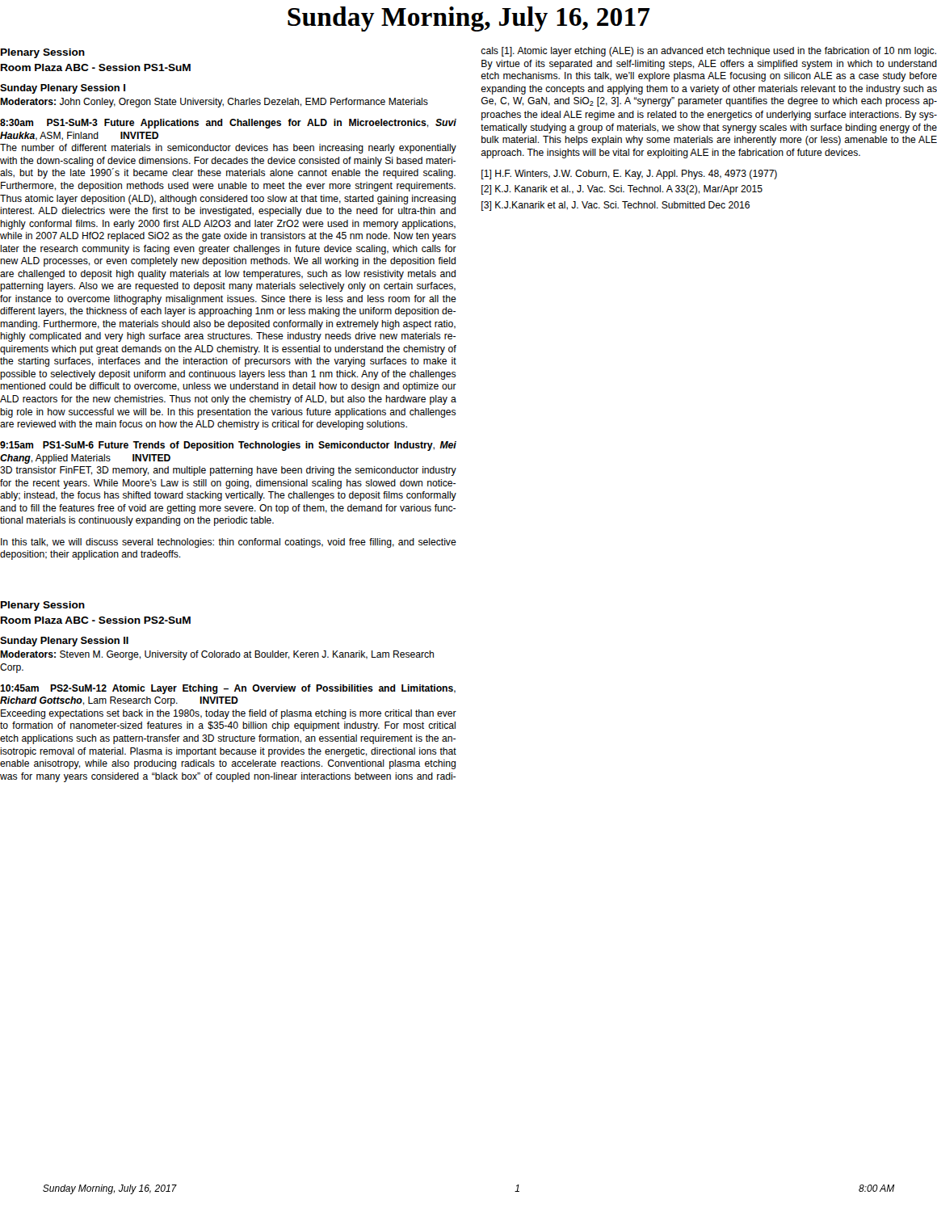Sunday Morning, July 16, 2017
Plenary Session
Room Plaza ABC - Session PS1-SuM
Sunday Plenary Session I
Moderators: John Conley, Oregon State University, Charles Dezelah, EMD Performance Materials
8:30am PS1-SuM-3 Future Applications and Challenges for ALD in Microelectronics, Suvi Haukka, ASM, Finland INVITED
The number of different materials in semiconductor devices has been increasing nearly exponentially with the down-scaling of device dimensions. For decades the device consisted of mainly Si based materials, but by the late 1990´s it became clear these materials alone cannot enable the required scaling. Furthermore, the deposition methods used were unable to meet the ever more stringent requirements. Thus atomic layer deposition (ALD), although considered too slow at that time, started gaining increasing interest. ALD dielectrics were the first to be investigated, especially due to the need for ultra-thin and highly conformal films. In early 2000 first ALD Al2O3 and later ZrO2 were used in memory applications, while in 2007 ALD HfO2 replaced SiO2 as the gate oxide in transistors at the 45 nm node. Now ten years later the research community is facing even greater challenges in future device scaling, which calls for new ALD processes, or even completely new deposition methods. We all working in the deposition field are challenged to deposit high quality materials at low temperatures, such as low resistivity metals and patterning layers. Also we are requested to deposit many materials selectively only on certain surfaces, for instance to overcome lithography misalignment issues. Since there is less and less room for all the different layers, the thickness of each layer is approaching 1nm or less making the uniform deposition demanding. Furthermore, the materials should also be deposited conformally in extremely high aspect ratio, highly complicated and very high surface area structures. These industry needs drive new materials requirements which put great demands on the ALD chemistry. It is essential to understand the chemistry of the starting surfaces, interfaces and the interaction of precursors with the varying surfaces to make it possible to selectively deposit uniform and continuous layers less than 1 nm thick. Any of the challenges mentioned could be difficult to overcome, unless we understand in detail how to design and optimize our ALD reactors for the new chemistries. Thus not only the chemistry of ALD, but also the hardware play a big role in how successful we will be. In this presentation the various future applications and challenges are reviewed with the main focus on how the ALD chemistry is critical for developing solutions.
9:15am PS1-SuM-6 Future Trends of Deposition Technologies in Semiconductor Industry, Mei Chang, Applied Materials INVITED
3D transistor FinFET, 3D memory, and multiple patterning have been driving the semiconductor industry for the recent years. While Moore’s Law is still on going, dimensional scaling has slowed down noticeably; instead, the focus has shifted toward stacking vertically. The challenges to deposit films conformally and to fill the features free of void are getting more severe. On top of them, the demand for various functional materials is continuously expanding on the periodic table.
In this talk, we will discuss several technologies: thin conformal coatings, void free filling, and selective deposition; their application and tradeoffs.
Plenary Session
Room Plaza ABC - Session PS2-SuM
Sunday Plenary Session II
Moderators: Steven M. George, University of Colorado at Boulder, Keren J. Kanarik, Lam Research Corp.
10:45am PS2-SuM-12 Atomic Layer Etching – An Overview of Possibilities and Limitations, Richard Gottscho, Lam Research Corp. INVITED
Exceeding expectations set back in the 1980s, today the field of plasma etching is more critical than ever to formation of nanometer-sized features in a $35-40 billion chip equipment industry. For most critical etch applications such as pattern-transfer and 3D structure formation, an essential requirement is the anisotropic removal of material. Plasma is important because it provides the energetic, directional ions that enable anisotropy, while also producing radicals to accelerate reactions. Conventional plasma etching was for many years considered a “black box” of coupled non-linear interactions between ions and radicals [1]. Atomic layer etching (ALE) is an advanced etch technique used in the fabrication of 10 nm logic. By virtue of its separated and self-limiting steps, ALE offers a simplified system in which to understand etch mechanisms. In this talk, we’ll explore plasma ALE focusing on silicon ALE as a case study before expanding the concepts and applying them to a variety of other materials relevant to the industry such as Ge, C, W, GaN, and SiO2 [2, 3]. A “synergy” parameter quantifies the degree to which each process approaches the ideal ALE regime and is related to the energetics of underlying surface interactions. By systematically studying a group of materials, we show that synergy scales with surface binding energy of the bulk material. This helps explain why some materials are inherently more (or less) amenable to the ALE approach. The insights will be vital for exploiting ALE in the fabrication of future devices.
[1] H.F. Winters, J.W. Coburn, E. Kay, J. Appl. Phys. 48, 4973 (1977)
[2] K.J. Kanarik et al., J. Vac. Sci. Technol. A 33(2), Mar/Apr 2015
[3] K.J.Kanarik et al, J. Vac. Sci. Technol. Submitted Dec 2016
Sunday Morning, July 16, 2017 8:00 AM
1